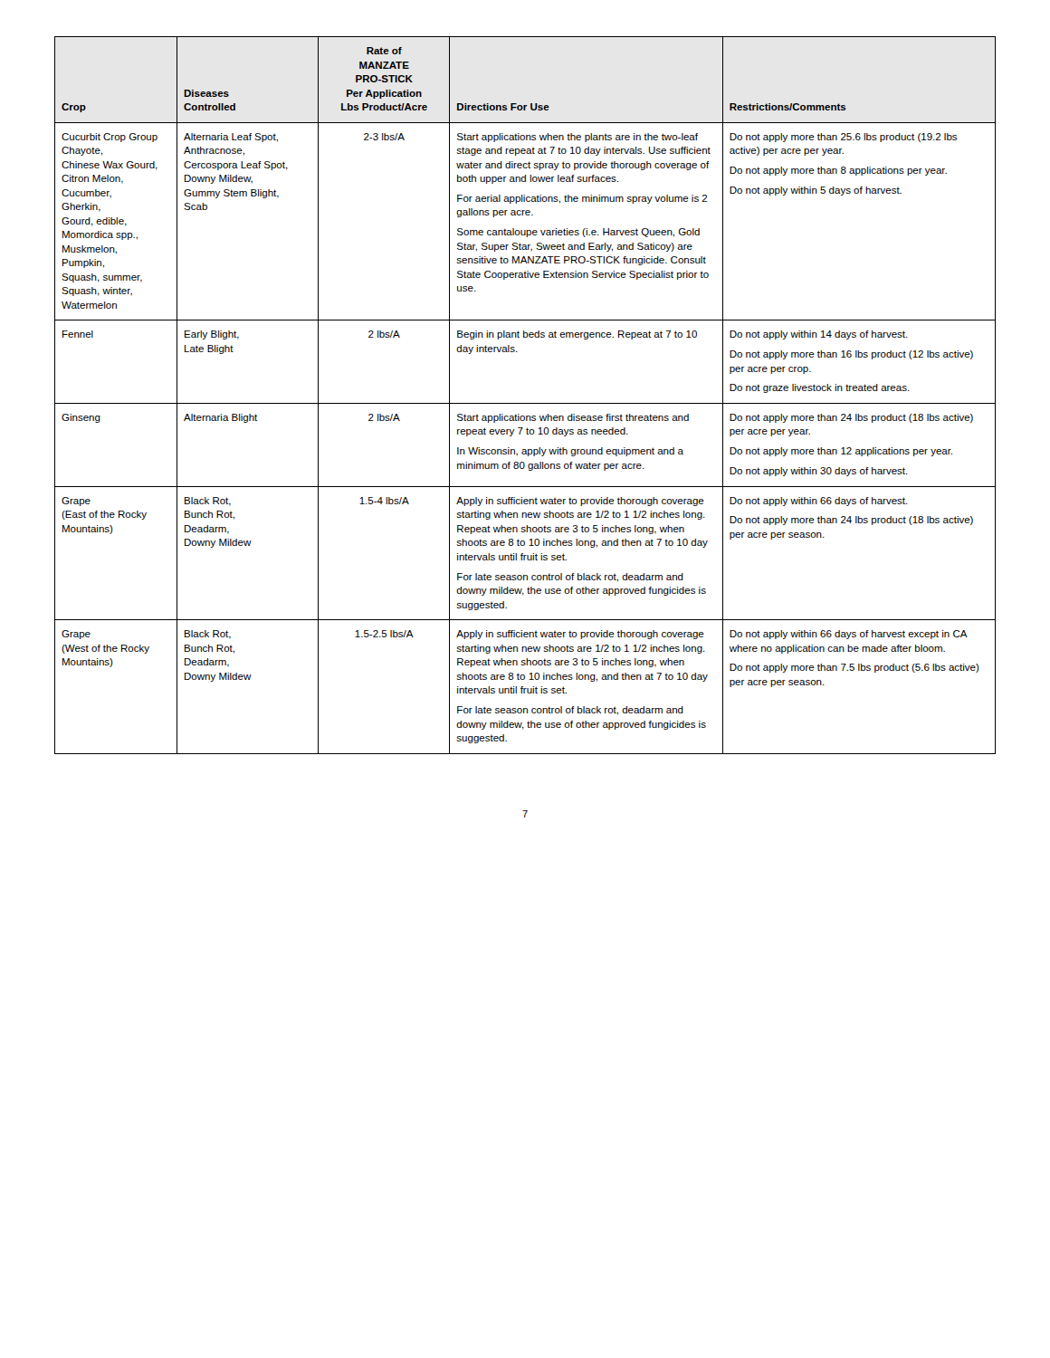| Crop | Diseases Controlled | Rate of MANZATE PRO-STICK Per Application Lbs Product/Acre | Directions For Use | Restrictions/Comments |
| --- | --- | --- | --- | --- |
| Cucurbit Crop Group Chayote, Chinese Wax Gourd, Citron Melon, Cucumber, Gherkin, Gourd, edible, Momordica spp., Muskmelon, Pumpkin, Squash, summer, Squash, winter, Watermelon | Alternaria Leaf Spot, Anthracnose, Cercospora Leaf Spot, Downy Mildew, Gummy Stem Blight, Scab | 2-3 lbs/A | Start applications when the plants are in the two-leaf stage and repeat at 7 to 10 day intervals. Use sufficient water and direct spray to provide thorough coverage of both upper and lower leaf surfaces. For aerial applications, the minimum spray volume is 2 gallons per acre. Some cantaloupe varieties (i.e. Harvest Queen, Gold Star, Super Star, Sweet and Early, and Saticoy) are sensitive to MANZATE PRO-STICK fungicide. Consult State Cooperative Extension Service Specialist prior to use. | Do not apply more than 25.6 lbs product (19.2 lbs active) per acre per year. Do not apply more than 8 applications per year. Do not apply within 5 days of harvest. |
| Fennel | Early Blight, Late Blight | 2 lbs/A | Begin in plant beds at emergence. Repeat at 7 to 10 day intervals. | Do not apply within 14 days of harvest. Do not apply more than 16 lbs product (12 lbs active) per acre per crop. Do not graze livestock in treated areas. |
| Ginseng | Alternaria Blight | 2 lbs/A | Start applications when disease first threatens and repeat every 7 to 10 days as needed. In Wisconsin, apply with ground equipment and a minimum of 80 gallons of water per acre. | Do not apply more than 24 lbs product (18 lbs active) per acre per year. Do not apply more than 12 applications per year. Do not apply within 30 days of harvest. |
| Grape (East of the Rocky Mountains) | Black Rot, Bunch Rot, Deadarm, Downy Mildew | 1.5-4 lbs/A | Apply in sufficient water to provide thorough coverage starting when new shoots are 1/2 to 1 1/2 inches long. Repeat when shoots are 3 to 5 inches long, when shoots are 8 to 10 inches long, and then at 7 to 10 day intervals until fruit is set. For late season control of black rot, deadarm and downy mildew, the use of other approved fungicides is suggested. | Do not apply within 66 days of harvest. Do not apply more than 24 lbs product (18 lbs active) per acre per season. |
| Grape (West of the Rocky Mountains) | Black Rot, Bunch Rot, Deadarm, Downy Mildew | 1.5-2.5 lbs/A | Apply in sufficient water to provide thorough coverage starting when new shoots are 1/2 to 1 1/2 inches long. Repeat when shoots are 3 to 5 inches long, when shoots are 8 to 10 inches long, and then at 7 to 10 day intervals until fruit is set. For late season control of black rot, deadarm and downy mildew, the use of other approved fungicides is suggested. | Do not apply within 66 days of harvest except in CA where no application can be made after bloom. Do not apply more than 7.5 lbs product (5.6 lbs active) per acre per season. |
7